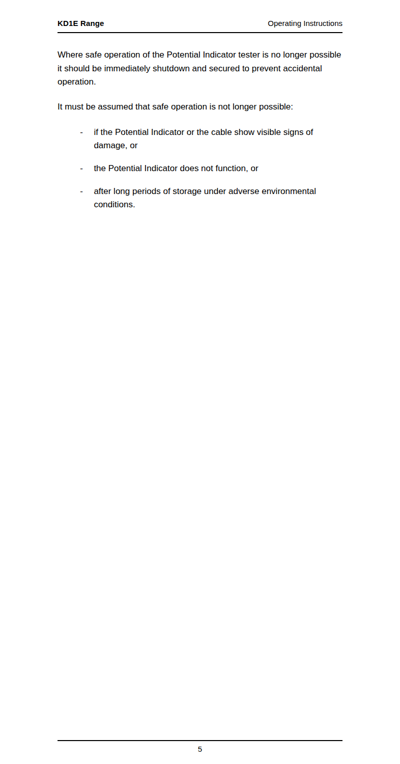KD1E Range Operating Instructions
Where safe operation of the Potential Indicator tester is no longer possible it should be immediately shutdown and secured to prevent accidental operation.
It must be assumed that safe operation is not longer possible:
if the Potential Indicator or the cable show visible signs of damage, or
the Potential Indicator does not function, or
after long periods of storage under adverse environmental conditions.
5